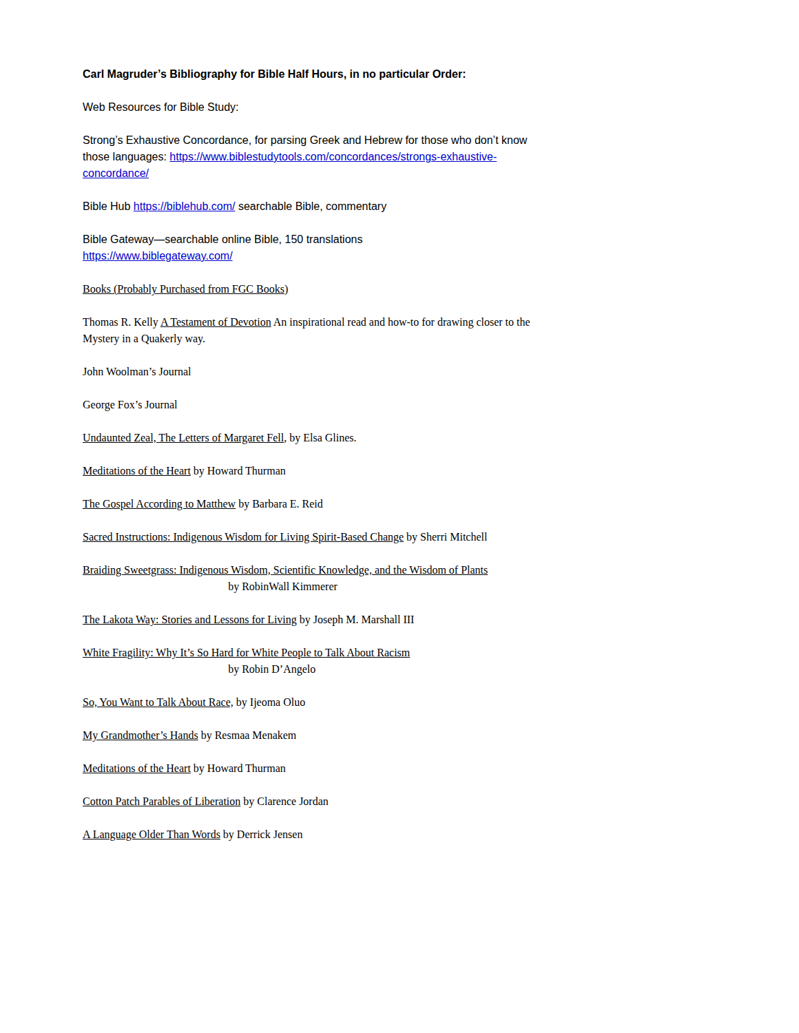Carl Magruder’s Bibliography for Bible Half Hours, in no particular Order:
Web Resources for Bible Study:
Strong’s Exhaustive Concordance, for parsing Greek and Hebrew for those who don’t know those languages: https://www.biblestudytools.com/concordances/strongs-exhaustive-concordance/
Bible Hub https://biblehub.com/ searchable Bible, commentary
Bible Gateway—searchable online Bible, 150 translations
https://www.biblegateway.com/
Books (Probably Purchased from FGC Books)
Thomas R. Kelly A Testament of Devotion An inspirational read and how-to for drawing closer to the Mystery in a Quakerly way.
John Woolman’s Journal
George Fox’s Journal
Undaunted Zeal, The Letters of Margaret Fell, by Elsa Glines.
Meditations of the Heart by Howard Thurman
The Gospel According to Matthew by Barbara E. Reid
Sacred Instructions: Indigenous Wisdom for Living Spirit-Based Change by Sherri Mitchell
Braiding Sweetgrass: Indigenous Wisdom, Scientific Knowledge, and the Wisdom of Plants by RobinWall Kimmerer
The Lakota Way: Stories and Lessons for Living by Joseph M. Marshall III
White Fragility: Why It’s So Hard for White People to Talk About Racism by Robin D’Angelo
So, You Want to Talk About Race, by Ijeoma Oluo
My Grandmother’s Hands by Resmaa Menakem
Meditations of the Heart by Howard Thurman
Cotton Patch Parables of Liberation by Clarence Jordan
A Language Older Than Words by Derrick Jensen